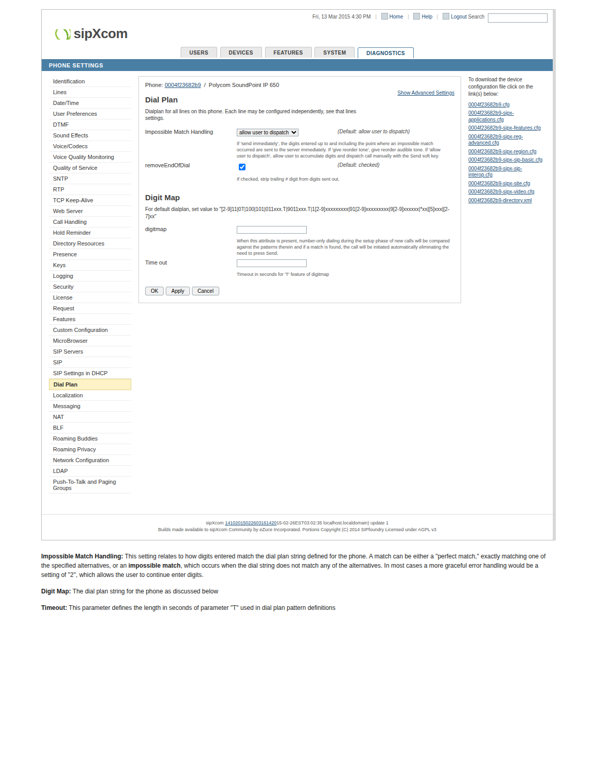Fri, 13 Mar 2015 4:30 PM | Home | Help | Logout Search
sipXcom
USERS
DEVICES
FEATURES
SYSTEM
DIAGNOSTICS
PHONE SETTINGS
Identification
Lines
Date/Time
User Preferences
DTMF
Sound Effects
Voice/Codecs
Voice Quality Monitoring
Quality of Service
SNTP
RTP
TCP Keep-Alive
Web Server
Call Handling
Hold Reminder
Directory Resources
Presence
Keys
Logging
Security
License
Request
Features
Custom Configuration
MicroBrowser
SIP Servers
SIP
SIP Settings in DHCP
Dial Plan
Localization
Messaging
NAT
BLF
Roaming Buddies
Roaming Privacy
Network Configuration
LDAP
Push-To-Talk and Paging Groups
Phone: 0004f23682b9 / Polycom SoundPoint IP 650
Show Advanced Settings
Dial Plan
Dialplan for all lines on this phone. Each line may be configured independently, see that lines settings.
| Impossible Match Handling | allow user to dispatch | (Default: allow user to dispatch) |
| | If 'send immediately', the digits entered up to and including the point where an impossible match occurred are sent to the server immediately. If 'give reorder tone', give reorder audible tone. If 'allow user to dispatch', allow user to accumulate digits and dispatch call manually with the Send soft key. |
| removeEndOfDial | | (Default: checked) |
| | If checked, strip trailing # digit from digits sent out. |
Digit Map
For default dialplan, set value to "[2-9]11|0T|100|101|011xxx.T|9011xxx.T|1[2-9]xxxxxxxxx|91[2-9]xxxxxxxxx|9[2-9]xxxxxx|*xx|[5]xxx|[2-7]xx"
| digitmap | |
| | When this attribute is present, number-only dialing during the setup phase of new calls will be compared against the patterns therein and if a match is found, the call will be initiated automatically eliminating the need to press Send. |
| Time out | |
| | Timeout in seconds for 'T' feature of digitmap |
OK Apply Cancel
To download the device configuration file click on the link(s) below:
0004f23682b9.cfg
0004f23682b9-sipx-applications.cfg
0004f23682b9-sipx-features.cfg
0004f23682b9-sipx-reg-advanced.cfg
0004f23682b9-sipx-region.cfg
0004f23682b9-sipx-sip-basic.cfg
0004f23682b9-sipx-sip-interop.cfg
0004f23682b9-sipx-site.cfg
0004f23682b9-sipx-video.cfg
0004f23682b9-directory.xml
sipXcom 1410201502260316142015-02-26EST03:02:35 localhost.localdomain) update 1
Builds made available to sipXcom Community by eZuce Incorporated. Portions Copyright (C) 2014 SIPfoundry Licensed under AGPL v3
Impossible Match Handling: This setting relates to how digits entered match the dial plan string defined for the phone. A match can be either a "perfect match," exactly matching one of the specified alternatives, or an impossible match, which occurs when the dial string does not match any of the alternatives. In most cases a more graceful error handling would be a setting of "2", which allows the user to continue enter digits.
Digit Map: The dial plan string for the phone as discussed below
Timeout: This parameter defines the length in seconds of parameter "T" used in dial plan pattern definitions